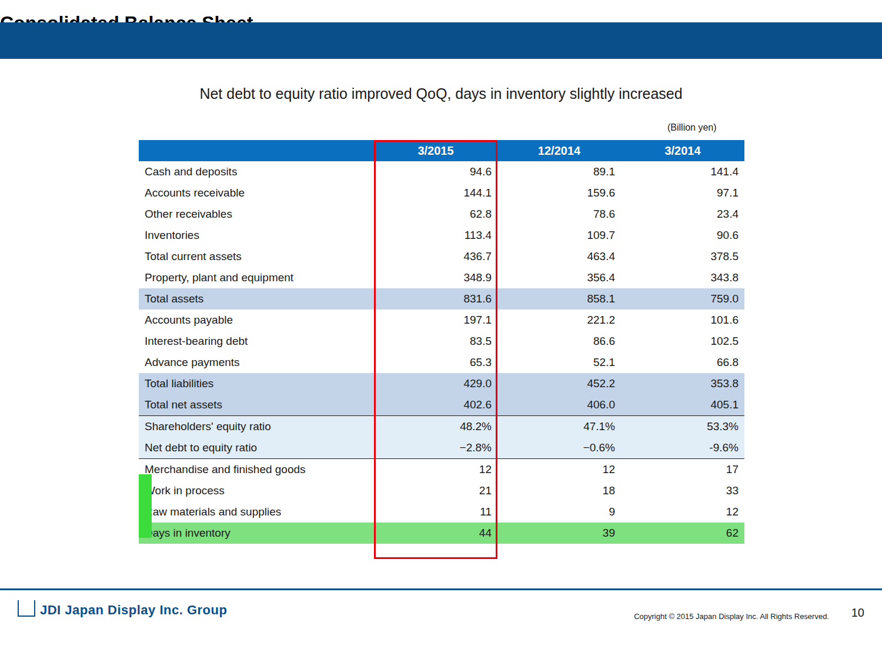Consolidated Balance Sheet
Net debt to equity ratio improved QoQ, days in inventory slightly increased
(Billion yen)
| | 3/2015 | 12/2014 | 3/2014 |
| --- | --- | --- | --- |
| Cash and deposits | 94.6 | 89.1 | 141.4 |
| Accounts receivable | 144.1 | 159.6 | 97.1 |
| Other receivables | 62.8 | 78.6 | 23.4 |
| Inventories | 113.4 | 109.7 | 90.6 |
| Total current assets | 436.7 | 463.4 | 378.5 |
| Property, plant and equipment | 348.9 | 356.4 | 343.8 |
| Total assets | 831.6 | 858.1 | 759.0 |
| Accounts payable | 197.1 | 221.2 | 101.6 |
| Interest-bearing debt | 83.5 | 86.6 | 102.5 |
| Advance payments | 65.3 | 52.1 | 66.8 |
| Total liabilities | 429.0 | 452.2 | 353.8 |
| Total net assets | 402.6 | 406.0 | 405.1 |
| Shareholders' equity ratio | 48.2% | 47.1% | 53.3% |
| Net debt to equity ratio | −2.8% | −0.6% | -9.6% |
| Merchandise and finished goods | 12 | 12 | 17 |
| Work in process | 21 | 18 | 33 |
| Raw materials and supplies | 11 | 9 | 12 |
| Days in inventory | 44 | 39 | 62 |
JDI Japan Display Inc. Group
Copyright © 2015 Japan Display Inc. All Rights Reserved.
10